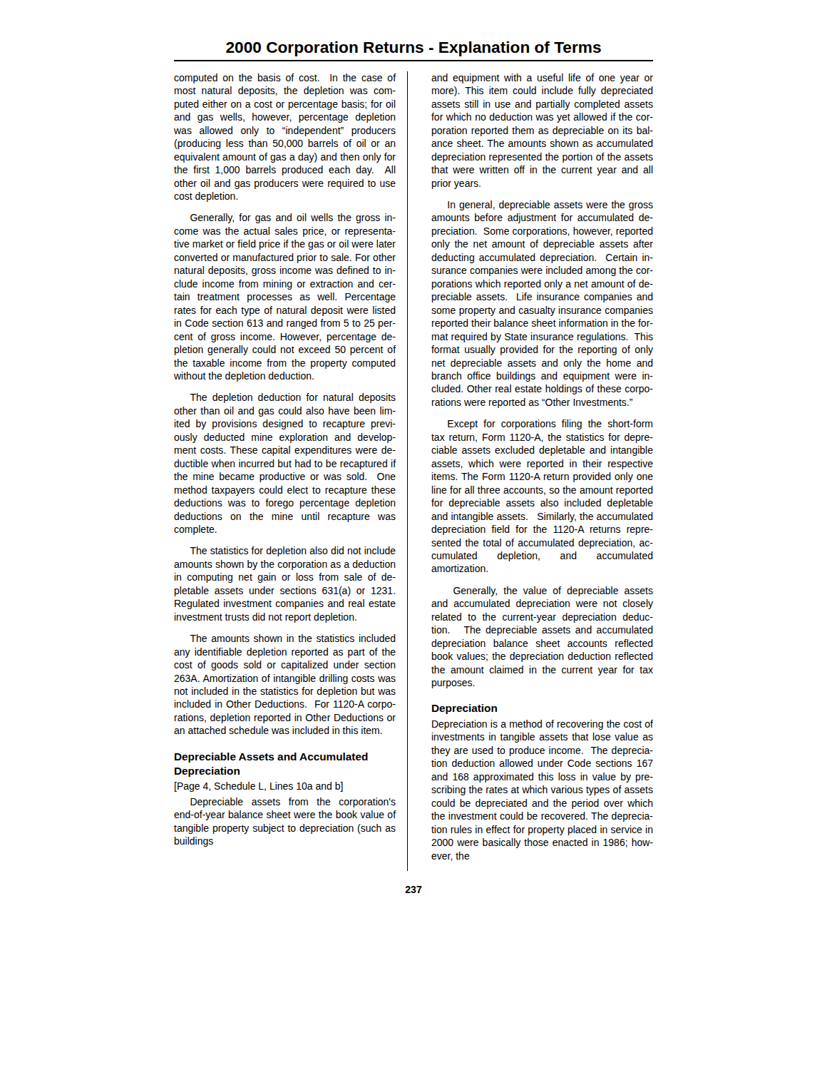2000 Corporation Returns - Explanation of Terms
computed on the basis of cost. In the case of most natural deposits, the depletion was computed either on a cost or percentage basis; for oil and gas wells, however, percentage depletion was allowed only to “independent” producers (producing less than 50,000 barrels of oil or an equivalent amount of gas a day) and then only for the first 1,000 barrels produced each day. All other oil and gas producers were required to use cost depletion.
Generally, for gas and oil wells the gross income was the actual sales price, or representative market or field price if the gas or oil were later converted or manufactured prior to sale. For other natural deposits, gross income was defined to include income from mining or extraction and certain treatment processes as well. Percentage rates for each type of natural deposit were listed in Code section 613 and ranged from 5 to 25 percent of gross income. However, percentage depletion generally could not exceed 50 percent of the taxable income from the property computed without the depletion deduction.
The depletion deduction for natural deposits other than oil and gas could also have been limited by provisions designed to recapture previously deducted mine exploration and development costs. These capital expenditures were deductible when incurred but had to be recaptured if the mine became productive or was sold. One method taxpayers could elect to recapture these deductions was to forego percentage depletion deductions on the mine until recapture was complete.
The statistics for depletion also did not include amounts shown by the corporation as a deduction in computing net gain or loss from sale of depletable assets under sections 631(a) or 1231. Regulated investment companies and real estate investment trusts did not report depletion.
The amounts shown in the statistics included any identifiable depletion reported as part of the cost of goods sold or capitalized under section 263A. Amortization of intangible drilling costs was not included in the statistics for depletion but was included in Other Deductions. For 1120-A corporations, depletion reported in Other Deductions or an attached schedule was included in this item.
Depreciable Assets and Accumulated Depreciation
[Page 4, Schedule L, Lines 10a and b]
Depreciable assets from the corporation's end-of-year balance sheet were the book value of tangible property subject to depreciation (such as buildings
and equipment with a useful life of one year or more). This item could include fully depreciated assets still in use and partially completed assets for which no deduction was yet allowed if the corporation reported them as depreciable on its balance sheet. The amounts shown as accumulated depreciation represented the portion of the assets that were written off in the current year and all prior years.
In general, depreciable assets were the gross amounts before adjustment for accumulated depreciation. Some corporations, however, reported only the net amount of depreciable assets after deducting accumulated depreciation. Certain insurance companies were included among the corporations which reported only a net amount of depreciable assets. Life insurance companies and some property and casualty insurance companies reported their balance sheet information in the format required by State insurance regulations. This format usually provided for the reporting of only net depreciable assets and only the home and branch office buildings and equipment were included. Other real estate holdings of these corporations were reported as “Other Investments.”
Except for corporations filing the short-form tax return, Form 1120-A, the statistics for depreciable assets excluded depletable and intangible assets, which were reported in their respective items. The Form 1120-A return provided only one line for all three accounts, so the amount reported for depreciable assets also included depletable and intangible assets. Similarly, the accumulated depreciation field for the 1120-A returns represented the total of accumulated depreciation, accumulated depletion, and accumulated amortization.
Generally, the value of depreciable assets and accumulated depreciation were not closely related to the current-year depreciation deduction. The depreciable assets and accumulated depreciation balance sheet accounts reflected book values; the depreciation deduction reflected the amount claimed in the current year for tax purposes.
Depreciation
Depreciation is a method of recovering the cost of investments in tangible assets that lose value as they are used to produce income. The depreciation deduction allowed under Code sections 167 and 168 approximated this loss in value by prescribing the rates at which various types of assets could be depreciated and the period over which the investment could be recovered. The depreciation rules in effect for property placed in service in 2000 were basically those enacted in 1986; however, the
237